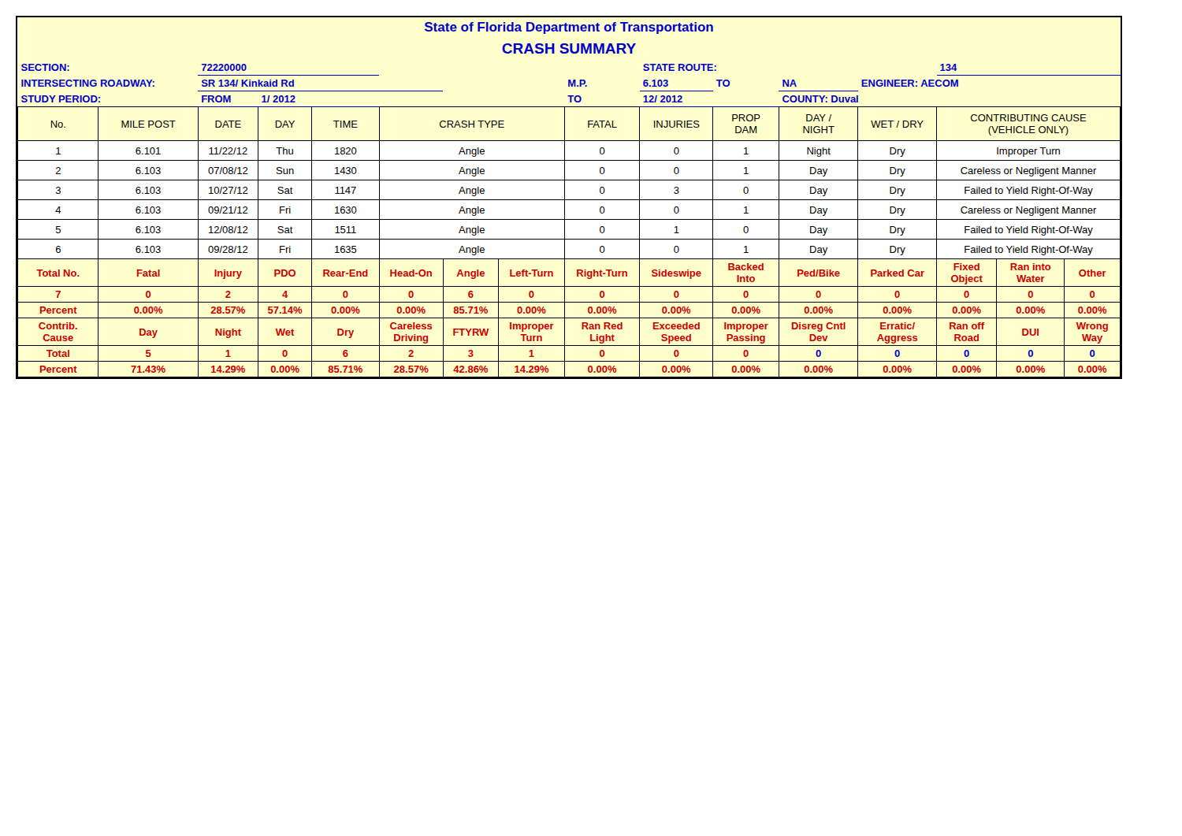| State of Florida Department of Transportation |
| CRASH SUMMARY |
| SECTION: | 72220000 | | STATE ROUTE: | | 134 |
| INTERSECTING ROADWAY: | SR 134/ Kinkaid Rd | | M.P. | 6.103 | TO | NA | ENGINEER: AECOM | |
| STUDY PERIOD: | FROM | 1/ 2012 | | TO | 12/ 2012 | COUNTY: Duval | |
| No. | MILE POST | DATE | DAY | TIME | CRASH TYPE | FATAL | INJURIES | PROP DAM | DAY / NIGHT | WET / DRY | CONTRIBUTING CAUSE (VEHICLE ONLY) |
| 1 | 6.101 | 11/22/12 | Thu | 1820 | Angle | 0 | 0 | 1 | Night | Dry | Improper Turn |
| 2 | 6.103 | 07/08/12 | Sun | 1430 | Angle | 0 | 0 | 1 | Day | Dry | Careless or Negligent Manner |
| 3 | 6.103 | 10/27/12 | Sat | 1147 | Angle | 0 | 3 | 0 | Day | Dry | Failed to Yield Right-Of-Way |
| 4 | 6.103 | 09/21/12 | Fri | 1630 | Angle | 0 | 0 | 1 | Day | Dry | Careless or Negligent Manner |
| 5 | 6.103 | 12/08/12 | Sat | 1511 | Angle | 0 | 1 | 0 | Day | Dry | Failed to Yield Right-Of-Way |
| 6 | 6.103 | 09/28/12 | Fri | 1635 | Angle | 0 | 0 | 1 | Day | Dry | Failed to Yield Right-Of-Way |
| Total No. | Fatal | Injury | PDO | Rear-End | Head-On | Angle | Left-Turn | Right-Turn | Sideswipe | Backed Into | Ped/Bike | Parked Car | Fixed Object | Ran into Water | Other |
| 7 | 0 | 2 | 4 | 0 | 0 | 6 | 0 | 0 | 0 | 0 | 0 | 0 | 0 | 0 | 0 |
| Percent | 0.00% | 28.57% | 57.14% | 0.00% | 0.00% | 85.71% | 0.00% | 0.00% | 0.00% | 0.00% | 0.00% | 0.00% | 0.00% | 0.00% | 0.00% |
| Contrib. Cause | Day | Night | Wet | Dry | Careless Driving | FTYRW | Improper Turn | Ran Red Light | Exceeded Speed | Improper Passing | Disreg Cntl Dev | Erratic/ Aggress | Ran off Road | DUI | Wrong Way |
| Total | 5 | 1 | 0 | 6 | 2 | 3 | 1 | 0 | 0 | 0 | 0 | 0 | 0 | 0 | 0 |
| Percent | 71.43% | 14.29% | 0.00% | 85.71% | 28.57% | 42.86% | 14.29% | 0.00% | 0.00% | 0.00% | 0.00% | 0.00% | 0.00% | 0.00% | 0.00% |